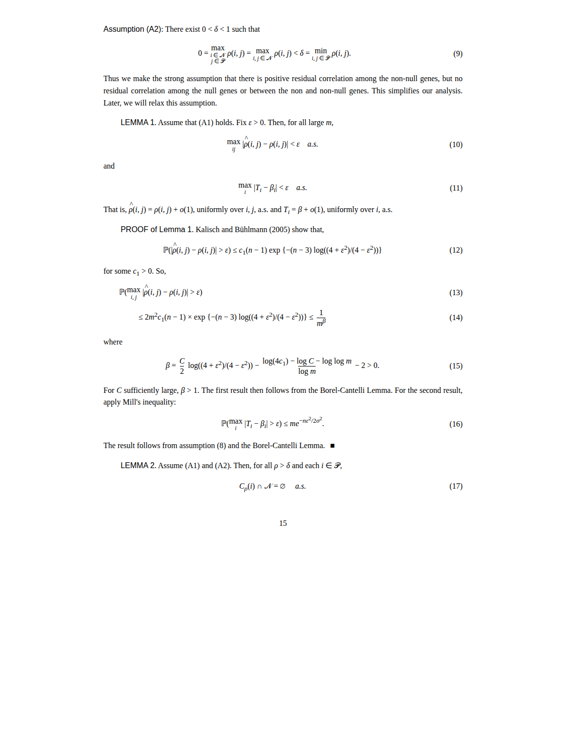Assumption (A2): There exist 0 < δ < 1 such that
0 = max i ∈ 𝒩 j ∈ 𝒫 ρ(i, j) = max i, j ∈ 𝒩 ρ(i, j) < δ = min i, j ∈ 𝒫 ρ(i, j).
(9)
Thus we make the strong assumption that there is positive residual correlation among the non-null genes, but no residual correlation among the null genes or between the non and non-null genes. This simplifies our analysis. Later, we will relax this assumption.
LEMMA 1. Assume that (A1) holds. Fix ε > 0. Then, for all large m,
max ij |^ρ(i, j) − ρ(i, j)| < ε a.s.
(10)
and
max i |Ti − βi| < ε a.s.
(11)
That is, ^ρ(i, j) = ρ(i, j) + o(1), uniformly over i, j, a.s. and Ti = β + o(1), uniformly over i, a.s.
PROOF of Lemma 1. Kalisch and Bühlmann (2005) show that,
ℙ(|^ρ(i, j) − ρ(i, j)| > ε) ≤ c1(n − 1) exp {−(n − 3) log((4 + ε2)/(4 − ε2))}
(12)
for some c1 > 0. So,
ℙ(max i, j |^ρ(i, j) − ρ(i, j)| > ε)
(13)
≤ 2m2c1(n − 1) × exp {−(n − 3) log((4 + ε2)/(4 − ε2))} ≤ 1 mβ
(14)
where
β = C 2 log((4 + ε2)/(4 − ε2)) − log(4c1) − log C − log log m log m − 2 > 0.
(15)
For C sufficiently large, β > 1. The first result then follows from the Borel-Cantelli Lemma. For the second result, apply Mill's inequality:
ℙ(max i |Ti − βi| > ε) ≤ me−nε2/2σ2.
(16)
The result follows from assumption (8) and the Borel-Cantelli Lemma. ■
LEMMA 2. Assume (A1) and (A2). Then, for all ρ > δ and each i ∈ 𝒫,
Cρ(i) ∩ 𝒩 = ∅ a.s.
(17)
15